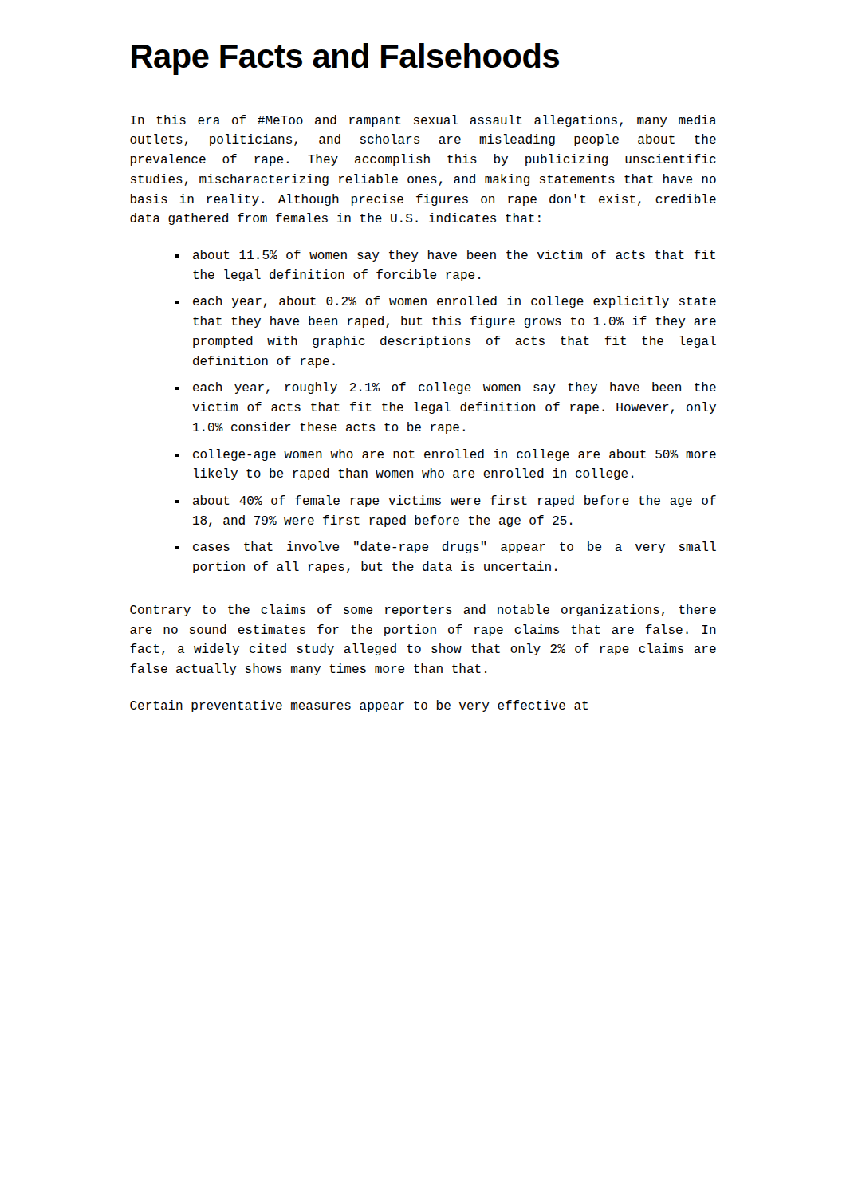Rape Facts and Falsehoods
In this era of #MeToo and rampant sexual assault allegations, many media outlets, politicians, and scholars are misleading people about the prevalence of rape. They accomplish this by publicizing unscientific studies, mischaracterizing reliable ones, and making statements that have no basis in reality. Although precise figures on rape don't exist, credible data gathered from females in the U.S. indicates that:
about 11.5% of women say they have been the victim of acts that fit the legal definition of forcible rape.
each year, about 0.2% of women enrolled in college explicitly state that they have been raped, but this figure grows to 1.0% if they are prompted with graphic descriptions of acts that fit the legal definition of rape.
each year, roughly 2.1% of college women say they have been the victim of acts that fit the legal definition of rape. However, only 1.0% consider these acts to be rape.
college-age women who are not enrolled in college are about 50% more likely to be raped than women who are enrolled in college.
about 40% of female rape victims were first raped before the age of 18, and 79% were first raped before the age of 25.
cases that involve "date-rape drugs" appear to be a very small portion of all rapes, but the data is uncertain.
Contrary to the claims of some reporters and notable organizations, there are no sound estimates for the portion of rape claims that are false. In fact, a widely cited study alleged to show that only 2% of rape claims are false actually shows many times more than that.
Certain preventative measures appear to be very effective at